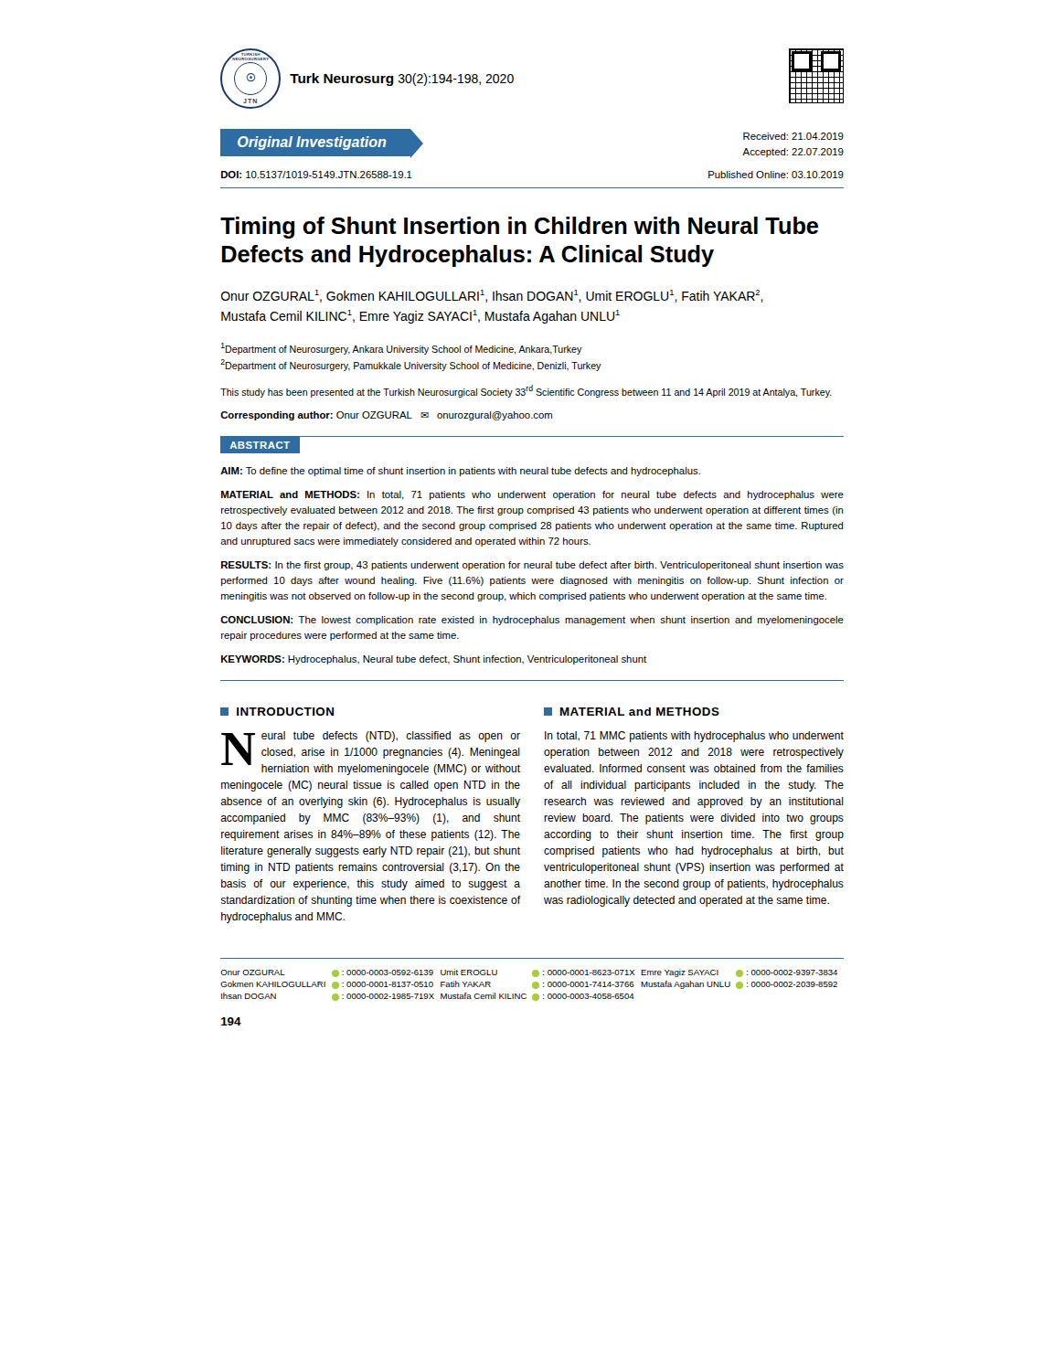TURKISH NEUROSURGERY
☉
JTN
Turk Neurosurg 30(2):194-198, 2020
Original Investigation
Received: 21.04.2019
Accepted: 22.07.2019
DOI: 10.5137/1019-5149.JTN.26588-19.1
Published Online: 03.10.2019
Timing of Shunt Insertion in Children with Neural Tube Defects and Hydrocephalus: A Clinical Study
Onur OZGURAL1, Gokmen KAHILOGULLARI1, Ihsan DOGAN1, Umit EROGLU1, Fatih YAKAR2,
Mustafa Cemil KILINC1, Emre Yagiz SAYACI1, Mustafa Agahan UNLU1
1Department of Neurosurgery, Ankara University School of Medicine, Ankara,Turkey
2Department of Neurosurgery, Pamukkale University School of Medicine, Denizli, Turkey
This study has been presented at the Turkish Neurosurgical Society 33rd Scientific Congress between 11 and 14 April 2019 at Antalya, Turkey.
Corresponding author: Onur OZGURAL ✉ onurozgural@yahoo.com
ABSTRACT
AIM: To define the optimal time of shunt insertion in patients with neural tube defects and hydrocephalus.
MATERIAL and METHODS: In total, 71 patients who underwent operation for neural tube defects and hydrocephalus were retrospectively evaluated between 2012 and 2018. The first group comprised 43 patients who underwent operation at different times (in 10 days after the repair of defect), and the second group comprised 28 patients who underwent operation at the same time. Ruptured and unruptured sacs were immediately considered and operated within 72 hours.
RESULTS: In the first group, 43 patients underwent operation for neural tube defect after birth. Ventriculoperitoneal shunt insertion was performed 10 days after wound healing. Five (11.6%) patients were diagnosed with meningitis on follow-up. Shunt infection or meningitis was not observed on follow-up in the second group, which comprised patients who underwent operation at the same time.
CONCLUSION: The lowest complication rate existed in hydrocephalus management when shunt insertion and myelomeningocele repair procedures were performed at the same time.
KEYWORDS: Hydrocephalus, Neural tube defect, Shunt infection, Ventriculoperitoneal shunt
INTRODUCTION
Neural tube defects (NTD), classified as open or closed, arise in 1/1000 pregnancies (4). Meningeal herniation with myelomeningocele (MMC) or without meningocele (MC) neural tissue is called open NTD in the absence of an overlying skin (6). Hydrocephalus is usually accompanied by MMC (83%–93%) (1), and shunt requirement arises in 84%–89% of these patients (12). The literature generally suggests early NTD repair (21), but shunt timing in NTD patients remains controversial (3,17). On the basis of our experience, this study aimed to suggest a standardization of shunting time when there is coexistence of hydrocephalus and MMC.
MATERIAL and METHODS
In total, 71 MMC patients with hydrocephalus who underwent operation between 2012 and 2018 were retrospectively evaluated. Informed consent was obtained from the families of all individual participants included in the study. The research was reviewed and approved by an institutional review board. The patients were divided into two groups according to their shunt insertion time. The first group comprised patients who had hydrocephalus at birth, but ventriculoperitoneal shunt (VPS) insertion was performed at another time. In the second group of patients, hydrocephalus was radiologically detected and operated at the same time.
| Onur OZGURAL | : 0000-0003-0592-6139 | Umit EROGLU | : 0000-0001-8623-071X | Emre Yagiz SAYACI | : 0000-0002-9397-3834 |
| Gokmen KAHILOGULLARI | : 0000-0001-8137-0510 | Fatih YAKAR | : 0000-0001-7414-3766 | Mustafa Agahan UNLU | : 0000-0002-2039-8592 |
| Ihsan DOGAN | : 0000-0002-1985-719X | Mustafa Cemil KILINC | : 0000-0003-4058-6504 | | |
194